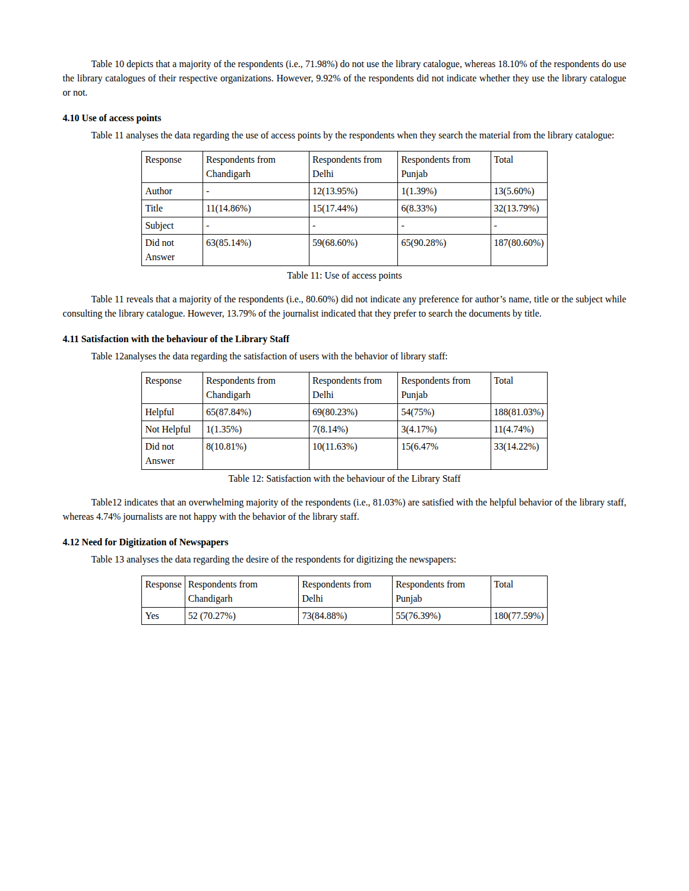Table 10 depicts that a majority of the respondents (i.e., 71.98%) do not use the library catalogue, whereas 18.10% of the respondents do use the library catalogues of their respective organizations. However, 9.92% of the respondents did not indicate whether they use the library catalogue or not.
4.10 Use of access points
Table 11 analyses the data regarding the use of access points by the respondents when they search the material from the library catalogue:
Table 11: Use of access points
| Response | Respondents from Chandigarh | Respondents from Delhi | Respondents from Punjab | Total |
| Author | - | 12(13.95%) | 1(1.39%) | 13(5.60%) |
| Title | 11(14.86%) | 15(17.44%) | 6(8.33%) | 32(13.79%) |
| Subject | - | - | - | - |
| Did not Answer | 63(85.14%) | 59(68.60%) | 65(90.28%) | 187(80.60%) |
Table 11 reveals that a majority of the respondents (i.e., 80.60%) did not indicate any preference for author’s name, title or the subject while consulting the library catalogue. However, 13.79% of the journalist indicated that they prefer to search the documents by title.
4.11 Satisfaction with the behaviour of the Library Staff
Table 12analyses the data regarding the satisfaction of users with the behavior of library staff:
Table 12: Satisfaction with the behaviour of the Library Staff
| Response | Respondents from Chandigarh | Respondents from Delhi | Respondents from Punjab | Total |
| Helpful | 65(87.84%) | 69(80.23%) | 54(75%) | 188(81.03%) |
| Not Helpful | 1(1.35%) | 7(8.14%) | 3(4.17%) | 11(4.74%) |
| Did not Answer | 8(10.81%) | 10(11.63%) | 15(6.47% | 33(14.22%) |
Table12 indicates that an overwhelming majority of the respondents (i.e., 81.03%) are satisfied with the helpful behavior of the library staff, whereas 4.74% journalists are not happy with the behavior of the library staff.
4.12 Need for Digitization of Newspapers
Table 13 analyses the data regarding the desire of the respondents for digitizing the newspapers:
| Response | Respondents from Chandigarh | Respondents from Delhi | Respondents from Punjab | Total |
| Yes | 52 (70.27%) | 73(84.88%) | 55(76.39%) | 180(77.59%) |